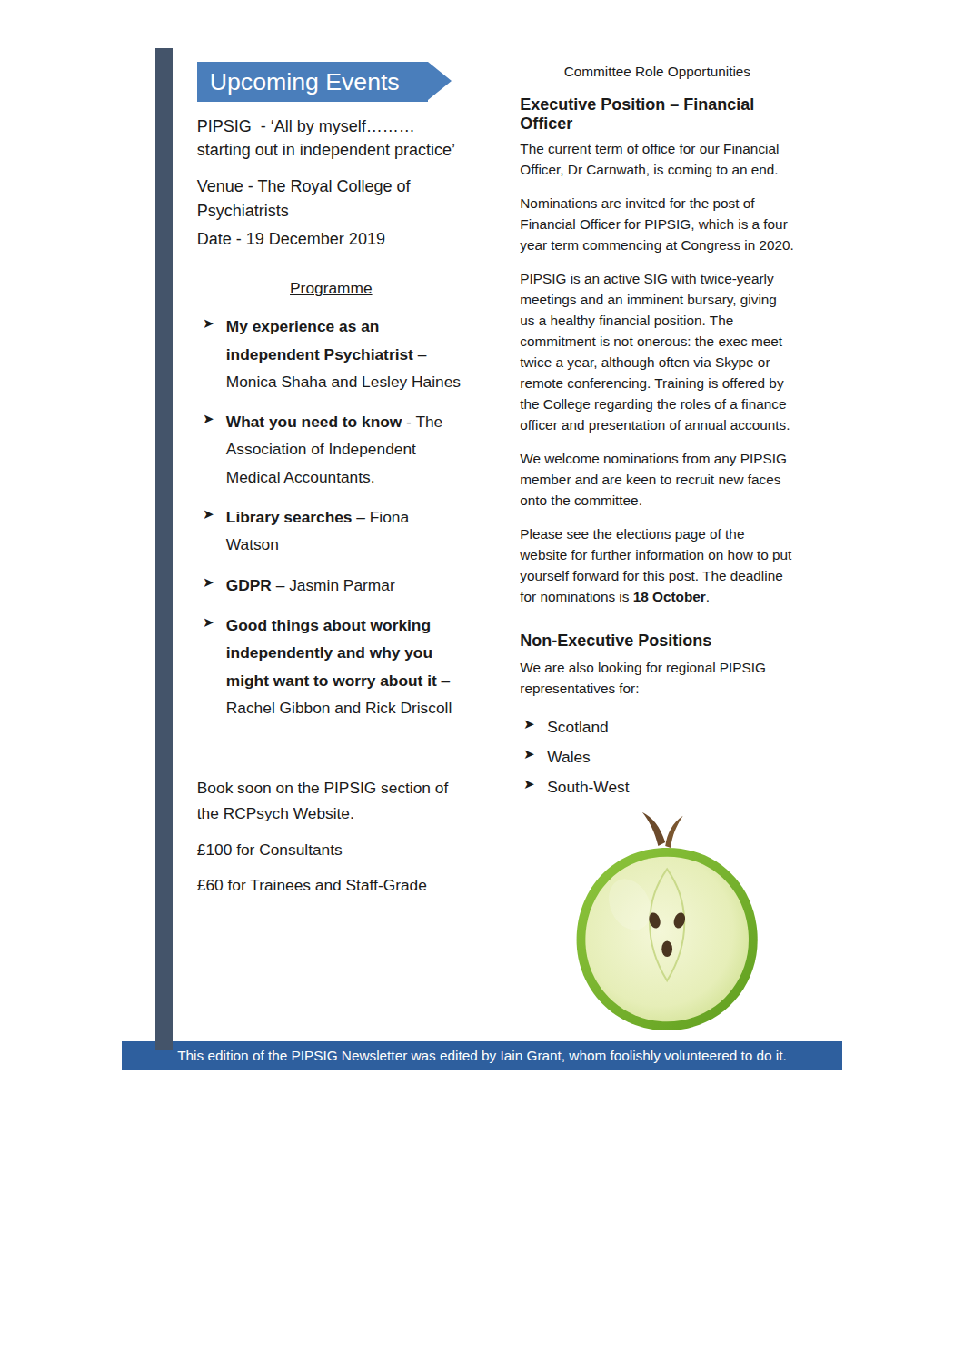Upcoming Events
PIPSIG - ‘All by myself………starting out in independent practice’
Venue - The Royal College of Psychiatrists
Date - 19 December 2019
Programme
My experience as an independent Psychiatrist – Monica Shaha and Lesley Haines
What you need to know - The Association of Independent Medical Accountants.
Library searches – Fiona Watson
GDPR – Jasmin Parmar
Good things about working independently and why you might want to worry about it – Rachel Gibbon and Rick Driscoll
Book soon on the PIPSIG section of the RCPsych Website.
£100 for Consultants
£60 for Trainees and Staff-Grade
Committee Role Opportunities
Executive Position – Financial Officer
The current term of office for our Financial Officer, Dr Carnwath, is coming to an end.
Nominations are invited for the post of Financial Officer for PIPSIG, which is a four year term commencing at Congress in 2020.
PIPSIG is an active SIG with twice-yearly meetings and an imminent bursary, giving us a healthy financial position. The commitment is not onerous: the exec meet twice a year, although often via Skype or remote conferencing. Training is offered by the College regarding the roles of a finance officer and presentation of annual accounts.
We welcome nominations from any PIPSIG member and are keen to recruit new faces onto the committee.
Please see the elections page of the website for further information on how to put yourself forward for this post. The deadline for nominations is 18 October.
Non-Executive Positions
We are also looking for regional PIPSIG representatives for:
Scotland
Wales
South-West
This edition of the PIPSIG Newsletter was edited by Iain Grant, whom foolishly volunteered to do it.